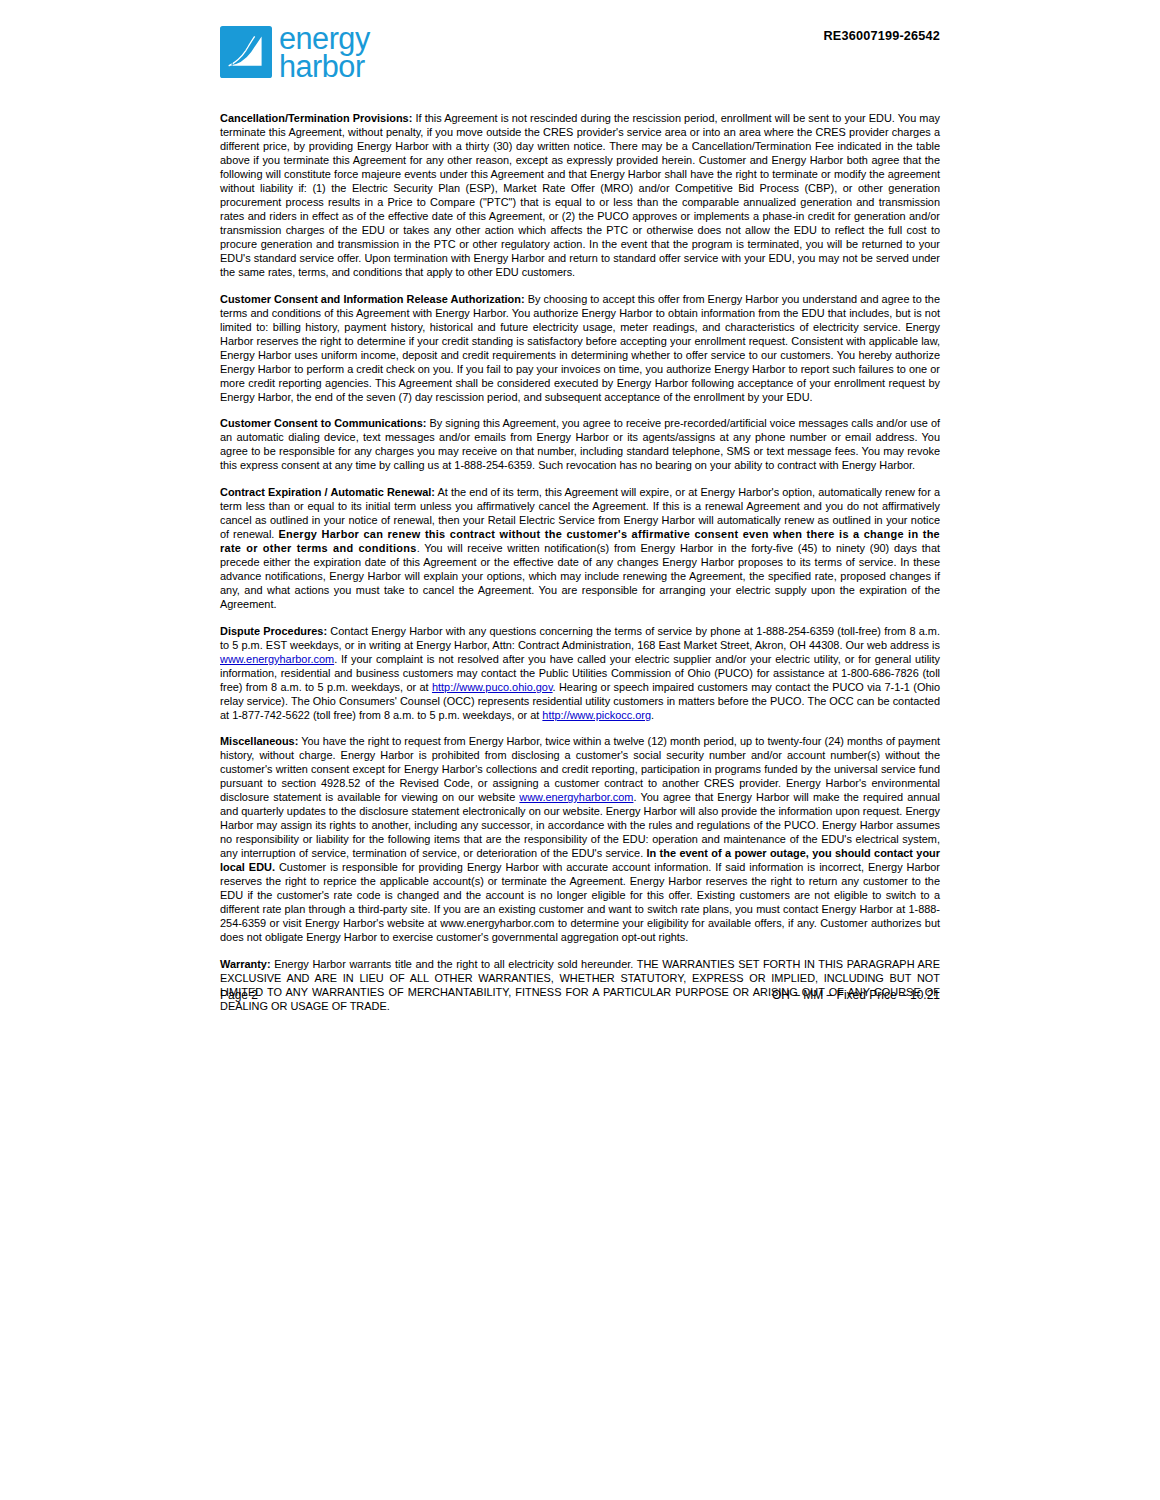energy
harbor
RE36007199-26542
Cancellation/Termination Provisions: If this Agreement is not rescinded during the rescission period, enrollment will be sent to your EDU. You may terminate this Agreement, without penalty, if you move outside the CRES provider's service area or into an area where the CRES provider charges a different price, by providing Energy Harbor with a thirty (30) day written notice. There may be a Cancellation/Termination Fee indicated in the table above if you terminate this Agreement for any other reason, except as expressly provided herein. Customer and Energy Harbor both agree that the following will constitute force majeure events under this Agreement and that Energy Harbor shall have the right to terminate or modify the agreement without liability if: (1) the Electric Security Plan (ESP), Market Rate Offer (MRO) and/or Competitive Bid Process (CBP), or other generation procurement process results in a Price to Compare ("PTC") that is equal to or less than the comparable annualized generation and transmission rates and riders in effect as of the effective date of this Agreement, or (2) the PUCO approves or implements a phase-in credit for generation and/or transmission charges of the EDU or takes any other action which affects the PTC or otherwise does not allow the EDU to reflect the full cost to procure generation and transmission in the PTC or other regulatory action. In the event that the program is terminated, you will be returned to your EDU's standard service offer. Upon termination with Energy Harbor and return to standard offer service with your EDU, you may not be served under the same rates, terms, and conditions that apply to other EDU customers.
Customer Consent and Information Release Authorization: By choosing to accept this offer from Energy Harbor you understand and agree to the terms and conditions of this Agreement with Energy Harbor. You authorize Energy Harbor to obtain information from the EDU that includes, but is not limited to: billing history, payment history, historical and future electricity usage, meter readings, and characteristics of electricity service. Energy Harbor reserves the right to determine if your credit standing is satisfactory before accepting your enrollment request. Consistent with applicable law, Energy Harbor uses uniform income, deposit and credit requirements in determining whether to offer service to our customers. You hereby authorize Energy Harbor to perform a credit check on you. If you fail to pay your invoices on time, you authorize Energy Harbor to report such failures to one or more credit reporting agencies. This Agreement shall be considered executed by Energy Harbor following acceptance of your enrollment request by Energy Harbor, the end of the seven (7) day rescission period, and subsequent acceptance of the enrollment by your EDU.
Customer Consent to Communications: By signing this Agreement, you agree to receive pre-recorded/artificial voice messages calls and/or use of an automatic dialing device, text messages and/or emails from Energy Harbor or its agents/assigns at any phone number or email address. You agree to be responsible for any charges you may receive on that number, including standard telephone, SMS or text message fees. You may revoke this express consent at any time by calling us at 1-888-254-6359. Such revocation has no bearing on your ability to contract with Energy Harbor.
Contract Expiration / Automatic Renewal: At the end of its term, this Agreement will expire, or at Energy Harbor's option, automatically renew for a term less than or equal to its initial term unless you affirmatively cancel the Agreement. If this is a renewal Agreement and you do not affirmatively cancel as outlined in your notice of renewal, then your Retail Electric Service from Energy Harbor will automatically renew as outlined in your notice of renewal. Energy Harbor can renew this contract without the customer's affirmative consent even when there is a change in the rate or other terms and conditions. You will receive written notification(s) from Energy Harbor in the forty-five (45) to ninety (90) days that precede either the expiration date of this Agreement or the effective date of any changes Energy Harbor proposes to its terms of service. In these advance notifications, Energy Harbor will explain your options, which may include renewing the Agreement, the specified rate, proposed changes if any, and what actions you must take to cancel the Agreement. You are responsible for arranging your electric supply upon the expiration of the Agreement.
Dispute Procedures: Contact Energy Harbor with any questions concerning the terms of service by phone at 1-888-254-6359 (toll-free) from 8 a.m. to 5 p.m. EST weekdays, or in writing at Energy Harbor, Attn: Contract Administration, 168 East Market Street, Akron, OH 44308. Our web address is www.energyharbor.com. If your complaint is not resolved after you have called your electric supplier and/or your electric utility, or for general utility information, residential and business customers may contact the Public Utilities Commission of Ohio (PUCO) for assistance at 1-800-686-7826 (toll free) from 8 a.m. to 5 p.m. weekdays, or at http://www.puco.ohio.gov. Hearing or speech impaired customers may contact the PUCO via 7-1-1 (Ohio relay service). The Ohio Consumers' Counsel (OCC) represents residential utility customers in matters before the PUCO. The OCC can be contacted at 1-877-742-5622 (toll free) from 8 a.m. to 5 p.m. weekdays, or at http://www.pickocc.org.
Miscellaneous: You have the right to request from Energy Harbor, twice within a twelve (12) month period, up to twenty-four (24) months of payment history, without charge. Energy Harbor is prohibited from disclosing a customer's social security number and/or account number(s) without the customer's written consent except for Energy Harbor's collections and credit reporting, participation in programs funded by the universal service fund pursuant to section 4928.52 of the Revised Code, or assigning a customer contract to another CRES provider. Energy Harbor's environmental disclosure statement is available for viewing on our website www.energyharbor.com. You agree that Energy Harbor will make the required annual and quarterly updates to the disclosure statement electronically on our website. Energy Harbor will also provide the information upon request. Energy Harbor may assign its rights to another, including any successor, in accordance with the rules and regulations of the PUCO. Energy Harbor assumes no responsibility or liability for the following items that are the responsibility of the EDU: operation and maintenance of the EDU's electrical system, any interruption of service, termination of service, or deterioration of the EDU's service. In the event of a power outage, you should contact your local EDU. Customer is responsible for providing Energy Harbor with accurate account information. If said information is incorrect, Energy Harbor reserves the right to reprice the applicable account(s) or terminate the Agreement. Energy Harbor reserves the right to return any customer to the EDU if the customer's rate code is changed and the account is no longer eligible for this offer. Existing customers are not eligible to switch to a different rate plan through a third-party site. If you are an existing customer and want to switch rate plans, you must contact Energy Harbor at 1-888-254-6359 or visit Energy Harbor's website at www.energyharbor.com to determine your eligibility for available offers, if any. Customer authorizes but does not obligate Energy Harbor to exercise customer's governmental aggregation opt-out rights.
Warranty: Energy Harbor warrants title and the right to all electricity sold hereunder. THE WARRANTIES SET FORTH IN THIS PARAGRAPH ARE EXCLUSIVE AND ARE IN LIEU OF ALL OTHER WARRANTIES, WHETHER STATUTORY, EXPRESS OR IMPLIED, INCLUDING BUT NOT LIMITED TO ANY WARRANTIES OF MERCHANTABILITY, FITNESS FOR A PARTICULAR PURPOSE OR ARISING OUT OF ANY COURSE OF DEALING OR USAGE OF TRADE.
Page 2
OH – MM – Fixed Price – 10.21